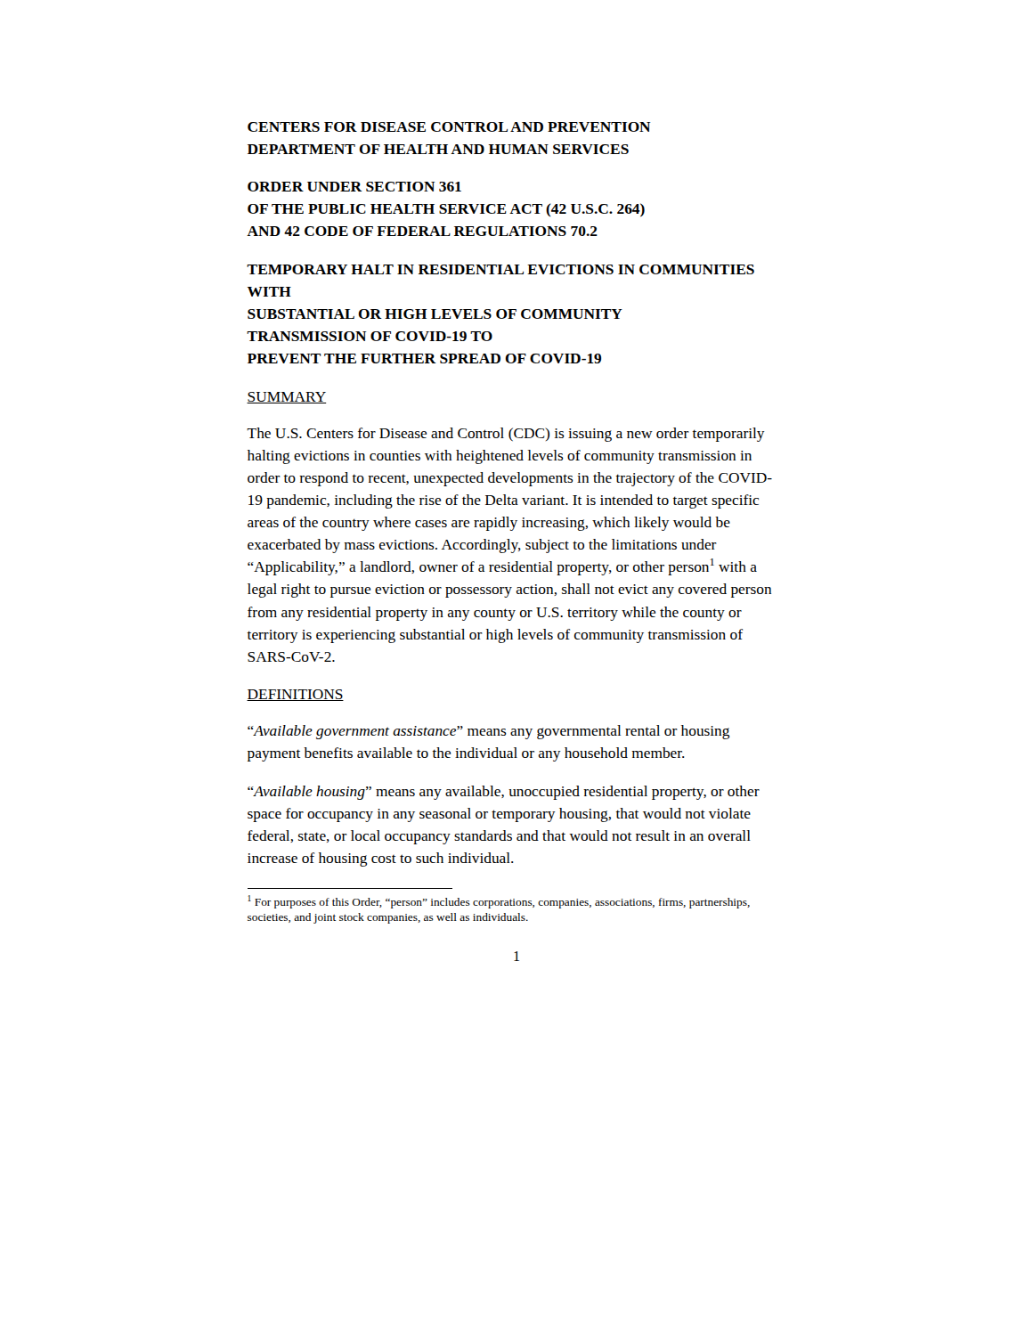Centers for Disease Control and Prevention
Department of Health and Human Services
Order Under Section 361
of the Public Health Service Act (42 U.S.C. 264)
and 42 Code of Federal Regulations 70.2
Temporary Halt in Residential Evictions in Communities with
Substantial or High Levels of Community
Transmission of COVID-19 to
Prevent the Further Spread of COVID-19
SUMMARY
The U.S. Centers for Disease and Control (CDC) is issuing a new order temporarily halting evictions in counties with heightened levels of community transmission in order to respond to recent, unexpected developments in the trajectory of the COVID-19 pandemic, including the rise of the Delta variant. It is intended to target specific areas of the country where cases are rapidly increasing, which likely would be exacerbated by mass evictions. Accordingly, subject to the limitations under “Applicability,” a landlord, owner of a residential property, or other person1 with a legal right to pursue eviction or possessory action, shall not evict any covered person from any residential property in any county or U.S. territory while the county or territory is experiencing substantial or high levels of community transmission of SARS-CoV-2.
DEFINITIONS
“Available government assistance” means any governmental rental or housing payment benefits available to the individual or any household member.
“Available housing” means any available, unoccupied residential property, or other space for occupancy in any seasonal or temporary housing, that would not violate federal, state, or local occupancy standards and that would not result in an overall increase of housing cost to such individual.
1 For purposes of this Order, “person” includes corporations, companies, associations, firms, partnerships, societies, and joint stock companies, as well as individuals.
1